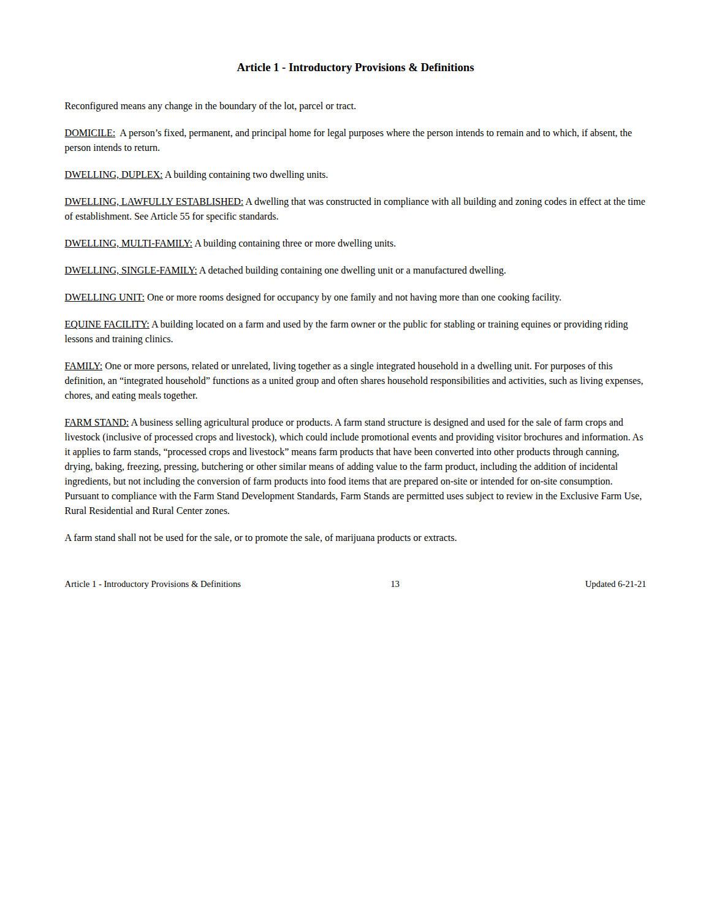Article 1 - Introductory Provisions & Definitions
Reconfigured means any change in the boundary of the lot, parcel or tract.
DOMICILE: A person’s fixed, permanent, and principal home for legal purposes where the person intends to remain and to which, if absent, the person intends to return.
DWELLING, DUPLEX: A building containing two dwelling units.
DWELLING, LAWFULLY ESTABLISHED: A dwelling that was constructed in compliance with all building and zoning codes in effect at the time of establishment. See Article 55 for specific standards.
DWELLING, MULTI-FAMILY: A building containing three or more dwelling units.
DWELLING, SINGLE-FAMILY: A detached building containing one dwelling unit or a manufactured dwelling.
DWELLING UNIT: One or more rooms designed for occupancy by one family and not having more than one cooking facility.
EQUINE FACILITY: A building located on a farm and used by the farm owner or the public for stabling or training equines or providing riding lessons and training clinics.
FAMILY: One or more persons, related or unrelated, living together as a single integrated household in a dwelling unit. For purposes of this definition, an “integrated household” functions as a united group and often shares household responsibilities and activities, such as living expenses, chores, and eating meals together.
FARM STAND: A business selling agricultural produce or products. A farm stand structure is designed and used for the sale of farm crops and livestock (inclusive of processed crops and livestock), which could include promotional events and providing visitor brochures and information. As it applies to farm stands, “processed crops and livestock” means farm products that have been converted into other products through canning, drying, baking, freezing, pressing, butchering or other similar means of adding value to the farm product, including the addition of incidental ingredients, but not including the conversion of farm products into food items that are prepared on-site or intended for on-site consumption. Pursuant to compliance with the Farm Stand Development Standards, Farm Stands are permitted uses subject to review in the Exclusive Farm Use, Rural Residential and Rural Center zones.
A farm stand shall not be used for the sale, or to promote the sale, of marijuana products or extracts.
Article 1 - Introductory Provisions & Definitions 13 Updated 6-21-21